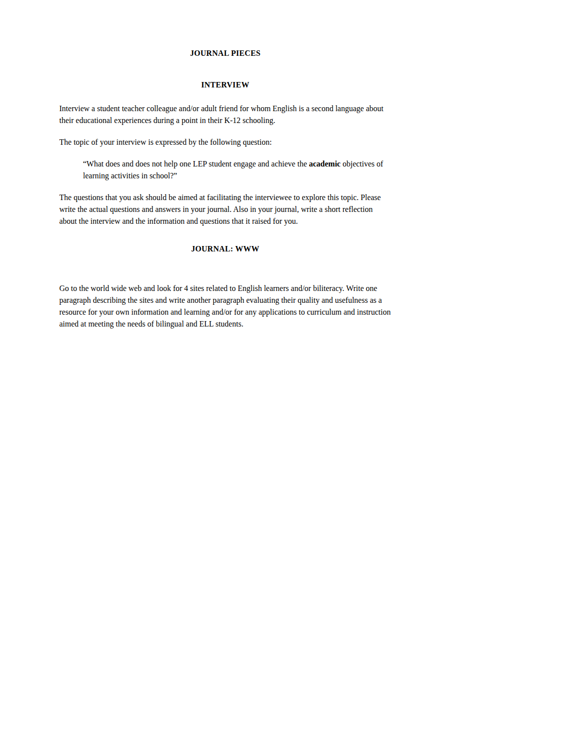JOURNAL PIECES
INTERVIEW
Interview a student teacher colleague and/or adult friend for whom English is a second language about their educational experiences during a point in their K-12 schooling.
The topic of your interview is expressed by the following question:
“What does and does not help one LEP student engage and achieve the academic objectives of learning activities in school?”
The questions that you ask should be aimed at facilitating the interviewee to explore this topic. Please write the actual questions and answers in your journal. Also in your journal, write a short reflection about the interview and the information and questions that it raised for you.
JOURNAL: WWW
Go to the world wide web and look for 4 sites related to English learners and/or biliteracy. Write one paragraph describing the sites and write another paragraph evaluating their quality and usefulness as a resource for your own information and learning and/or for any applications to curriculum and instruction aimed at meeting the needs of bilingual and ELL students.